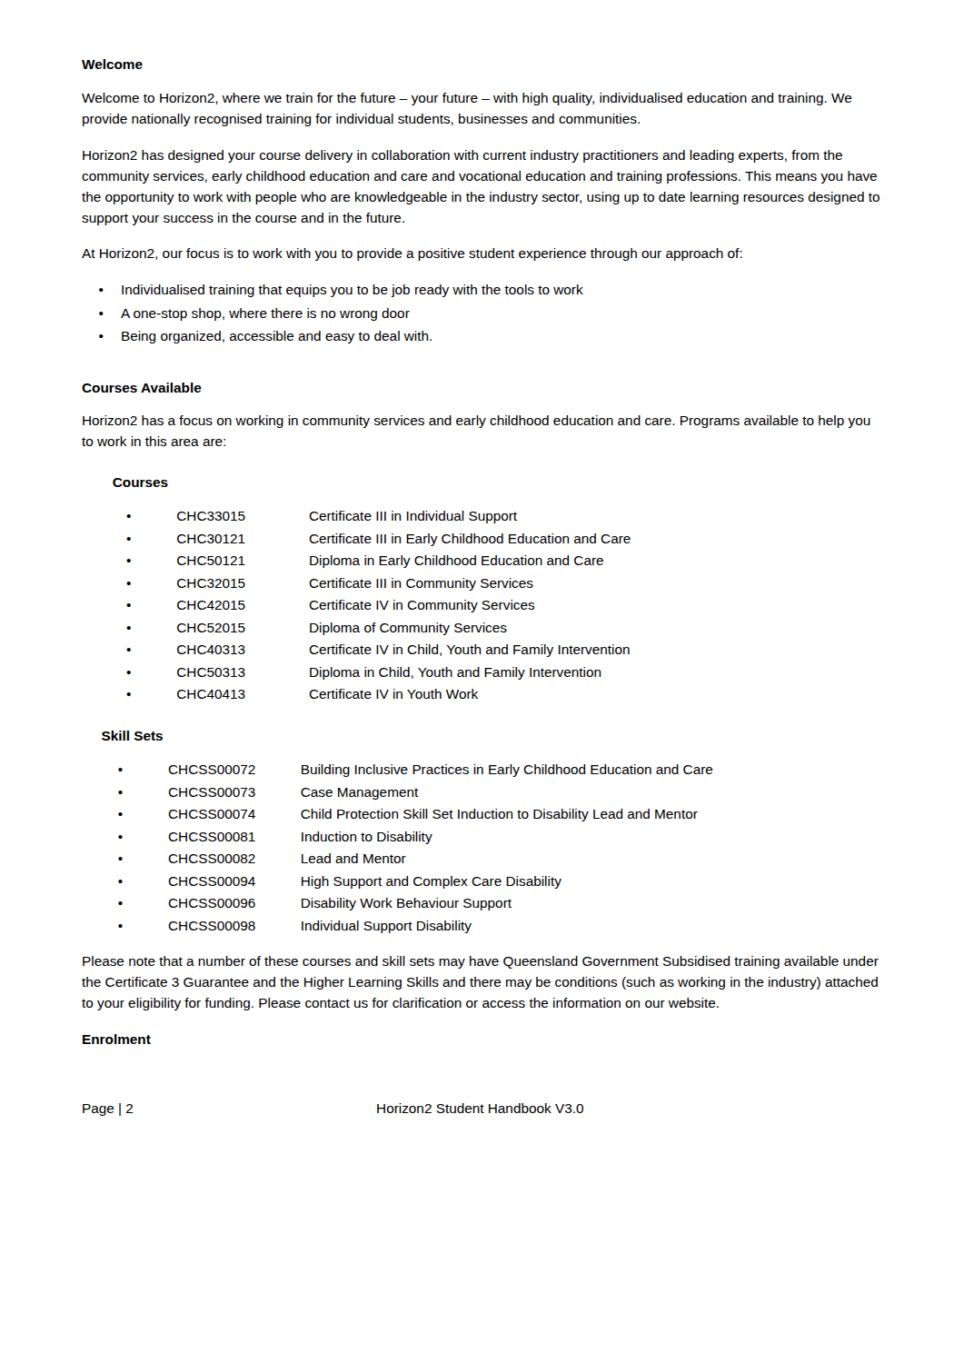Welcome
Welcome to Horizon2, where we train for the future – your future – with high quality, individualised education and training. We provide nationally recognised training for individual students, businesses and communities.
Horizon2 has designed your course delivery in collaboration with current industry practitioners and leading experts, from the community services, early childhood education and care and vocational education and training professions. This means you have the opportunity to work with people who are knowledgeable in the industry sector, using up to date learning resources designed to support your success in the course and in the future.
At Horizon2, our focus is to work with you to provide a positive student experience through our approach of:
Individualised training that equips you to be job ready with the tools to work
A one-stop shop, where there is no wrong door
Being organized, accessible and easy to deal with.
Courses Available
Horizon2 has a focus on working in community services and early childhood education and care. Programs available to help you to work in this area are:
Courses
| • | CHC33015 | Certificate III in Individual Support |
| • | CHC30121 | Certificate III in Early Childhood Education and Care |
| • | CHC50121 | Diploma in Early Childhood Education and Care |
| • | CHC32015 | Certificate III in Community Services |
| • | CHC42015 | Certificate IV in Community Services |
| • | CHC52015 | Diploma of Community Services |
| • | CHC40313 | Certificate IV in Child, Youth and Family Intervention |
| • | CHC50313 | Diploma in Child, Youth and Family Intervention |
| • | CHC40413 | Certificate IV in Youth Work |
Skill Sets
| • | CHCSS00072 | Building Inclusive Practices in Early Childhood Education and Care |
| • | CHCSS00073 | Case Management |
| • | CHCSS00074 | Child Protection Skill Set Induction to Disability Lead and Mentor |
| • | CHCSS00081 | Induction to Disability |
| • | CHCSS00082 | Lead and Mentor |
| • | CHCSS00094 | High Support and Complex Care Disability |
| • | CHCSS00096 | Disability Work Behaviour Support |
| • | CHCSS00098 | Individual Support Disability |
Please note that a number of these courses and skill sets may have Queensland Government Subsidised training available under the Certificate 3 Guarantee and the Higher Learning Skills and there may be conditions (such as working in the industry) attached to your eligibility for funding. Please contact us for clarification or access the information on our website.
Enrolment
Page | 2
Horizon2 Student Handbook V3.0